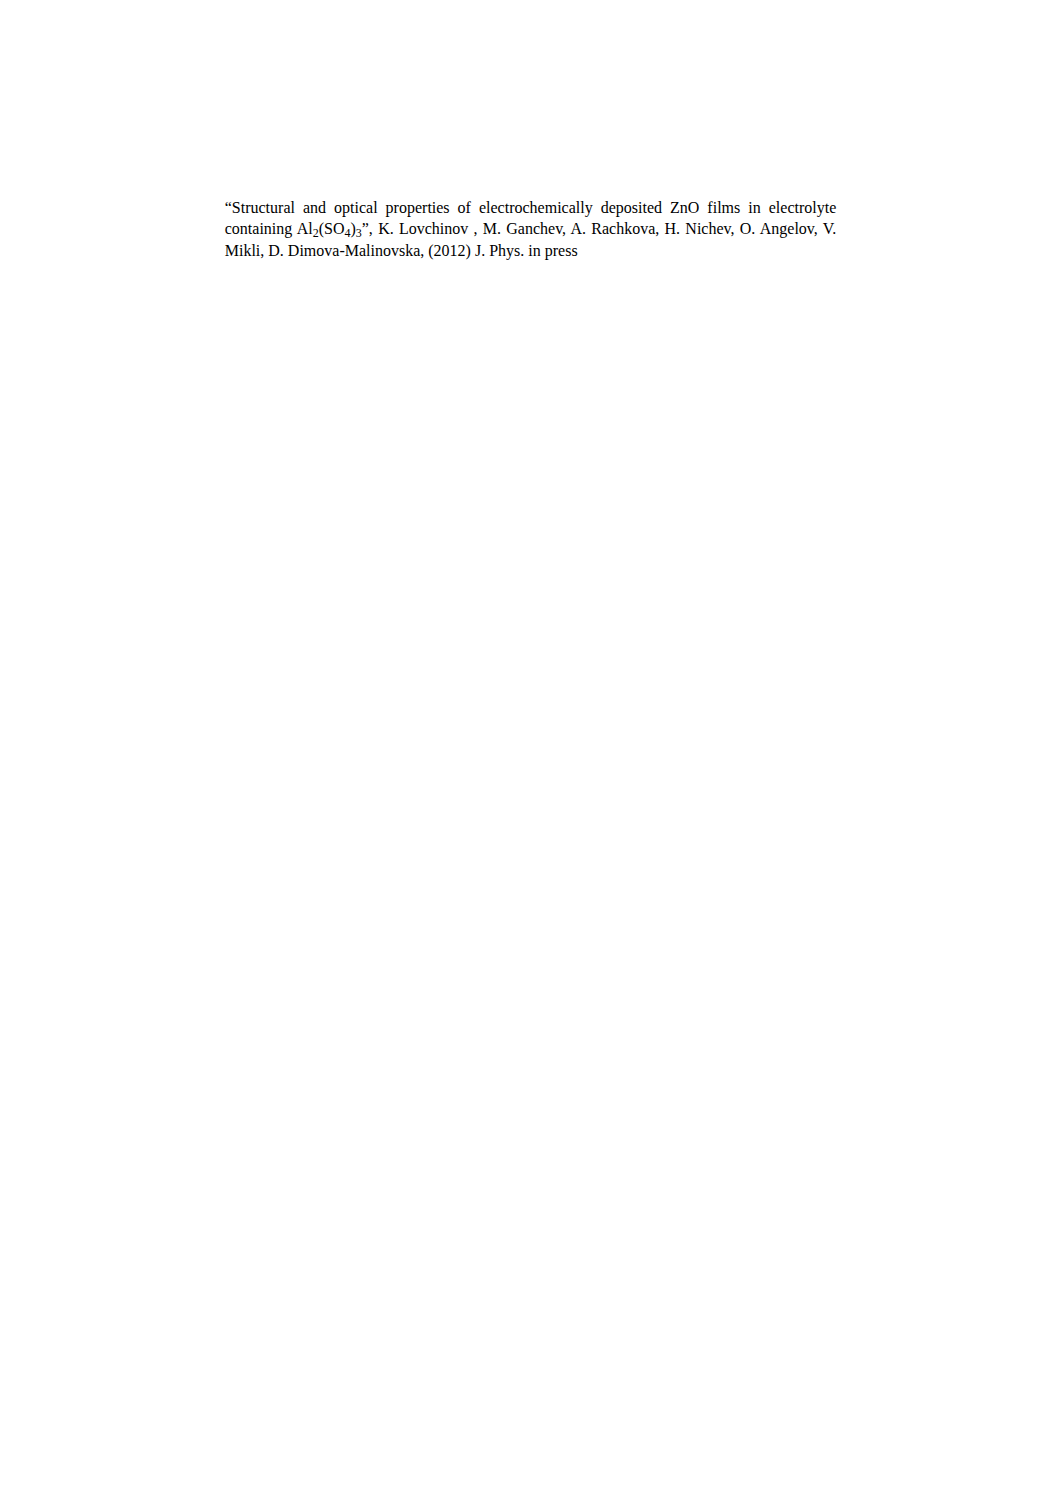“Structural and optical properties of electrochemically deposited ZnO films in electrolyte containing Al2(SO4)3”, K. Lovchinov , M. Ganchev, A. Rachkova, H. Nichev, O. Angelov, V. Mikli, D. Dimova-Malinovska, (2012) J. Phys. in press